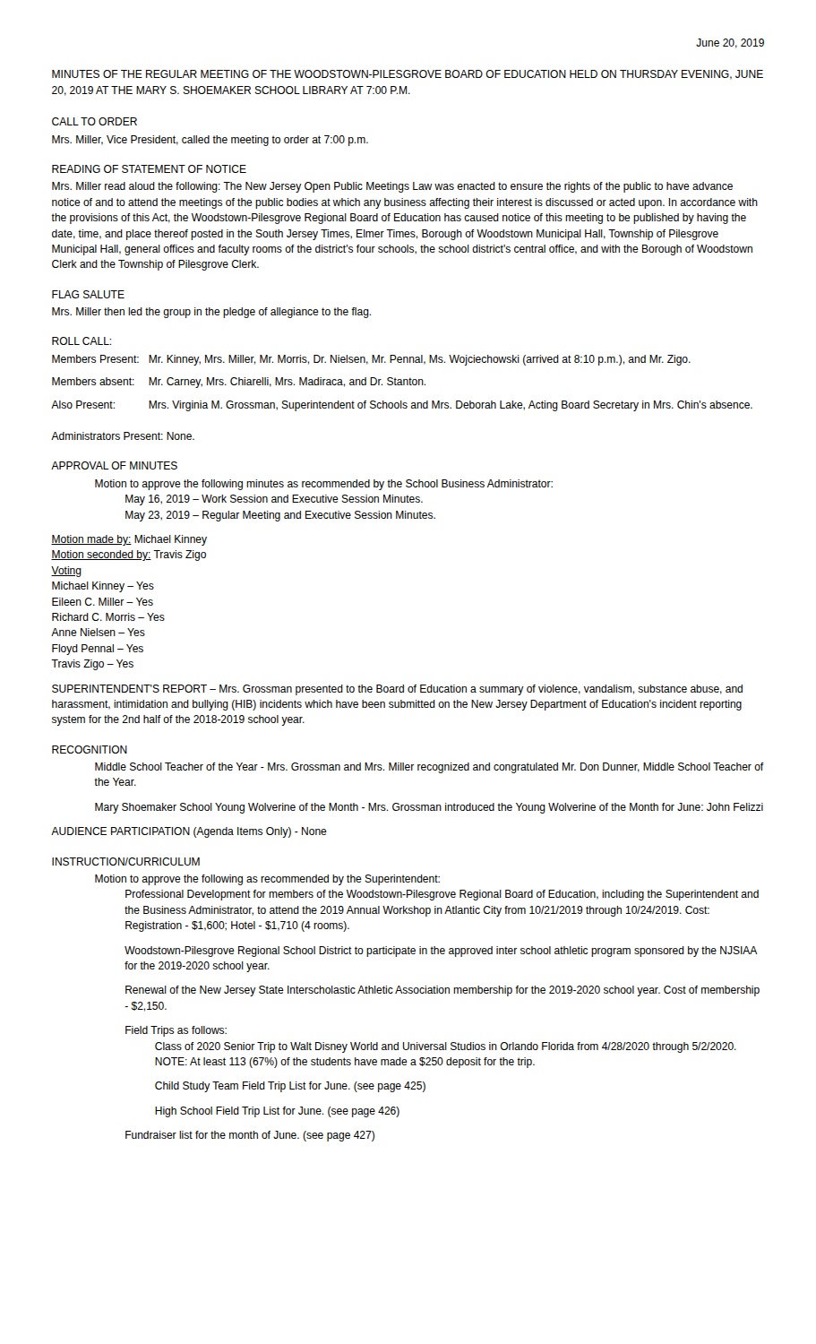June 20, 2019
Minutes of the Regular Meeting of the Woodstown-Pilesgrove Board of Education held on Thursday evening, June 20, 2019 at the Mary S. Shoemaker School Library at 7:00 p.m.
Call to Order
Mrs. Miller, Vice President, called the meeting to order at 7:00 p.m.
Reading of Statement of Notice
Mrs. Miller read aloud the following: The New Jersey Open Public Meetings Law was enacted to ensure the rights of the public to have advance notice of and to attend the meetings of the public bodies at which any business affecting their interest is discussed or acted upon. In accordance with the provisions of this Act, the Woodstown-Pilesgrove Regional Board of Education has caused notice of this meeting to be published by having the date, time, and place thereof posted in the South Jersey Times, Elmer Times, Borough of Woodstown Municipal Hall, Township of Pilesgrove Municipal Hall, general offices and faculty rooms of the district's four schools, the school district's central office, and with the Borough of Woodstown Clerk and the Township of Pilesgrove Clerk.
Flag Salute
Mrs. Miller then led the group in the pledge of allegiance to the flag.
Roll Call:
| Members Present: | Mr. Kinney, Mrs. Miller, Mr. Morris, Dr. Nielsen, Mr. Pennal, Ms. Wojciechowski (arrived at 8:10 p.m.), and Mr. Zigo. |
| Members absent: | Mr. Carney, Mrs. Chiarelli, Mrs. Madiraca, and Dr. Stanton. |
| Also Present: | Mrs. Virginia M. Grossman, Superintendent of Schools and Mrs. Deborah Lake, Acting Board Secretary in Mrs. Chin's absence. |
Administrators Present: None.
Approval of Minutes
Motion to approve the following minutes as recommended by the School Business Administrator:
May 16, 2019 – Work Session and Executive Session Minutes.
May 23, 2019 – Regular Meeting and Executive Session Minutes.
Motion made by: Michael Kinney
Motion seconded by: Travis Zigo
Voting
Michael Kinney – Yes
Eileen C. Miller – Yes
Richard C. Morris – Yes
Anne Nielsen – Yes
Floyd Pennal – Yes
Travis Zigo – Yes
SUPERINTENDENT'S REPORT – Mrs. Grossman presented to the Board of Education a summary of violence, vandalism, substance abuse, and harassment, intimidation and bullying (HIB) incidents which have been submitted on the New Jersey Department of Education's incident reporting system for the 2nd half of the 2018-2019 school year.
Recognition
Middle School Teacher of the Year - Mrs. Grossman and Mrs. Miller recognized and congratulated Mr. Don Dunner, Middle School Teacher of the Year.
Mary Shoemaker School Young Wolverine of the Month - Mrs. Grossman introduced the Young Wolverine of the Month for June: John Felizzi
AUDIENCE PARTICIPATION (Agenda Items Only) - None
Instruction/Curriculum
Motion to approve the following as recommended by the Superintendent:
Professional Development for members of the Woodstown-Pilesgrove Regional Board of Education, including the Superintendent and the Business Administrator, to attend the 2019 Annual Workshop in Atlantic City from 10/21/2019 through 10/24/2019. Cost: Registration - $1,600; Hotel - $1,710 (4 rooms).
Woodstown-Pilesgrove Regional School District to participate in the approved inter school athletic program sponsored by the NJSIAA for the 2019-2020 school year.
Renewal of the New Jersey State Interscholastic Athletic Association membership for the 2019-2020 school year. Cost of membership - $2,150.
Field Trips as follows:
Class of 2020 Senior Trip to Walt Disney World and Universal Studios in Orlando Florida from 4/28/2020 through 5/2/2020. NOTE: At least 113 (67%) of the students have made a $250 deposit for the trip.
Child Study Team Field Trip List for June. (see page 425)
High School Field Trip List for June. (see page 426)
Fundraiser list for the month of June. (see page 427)